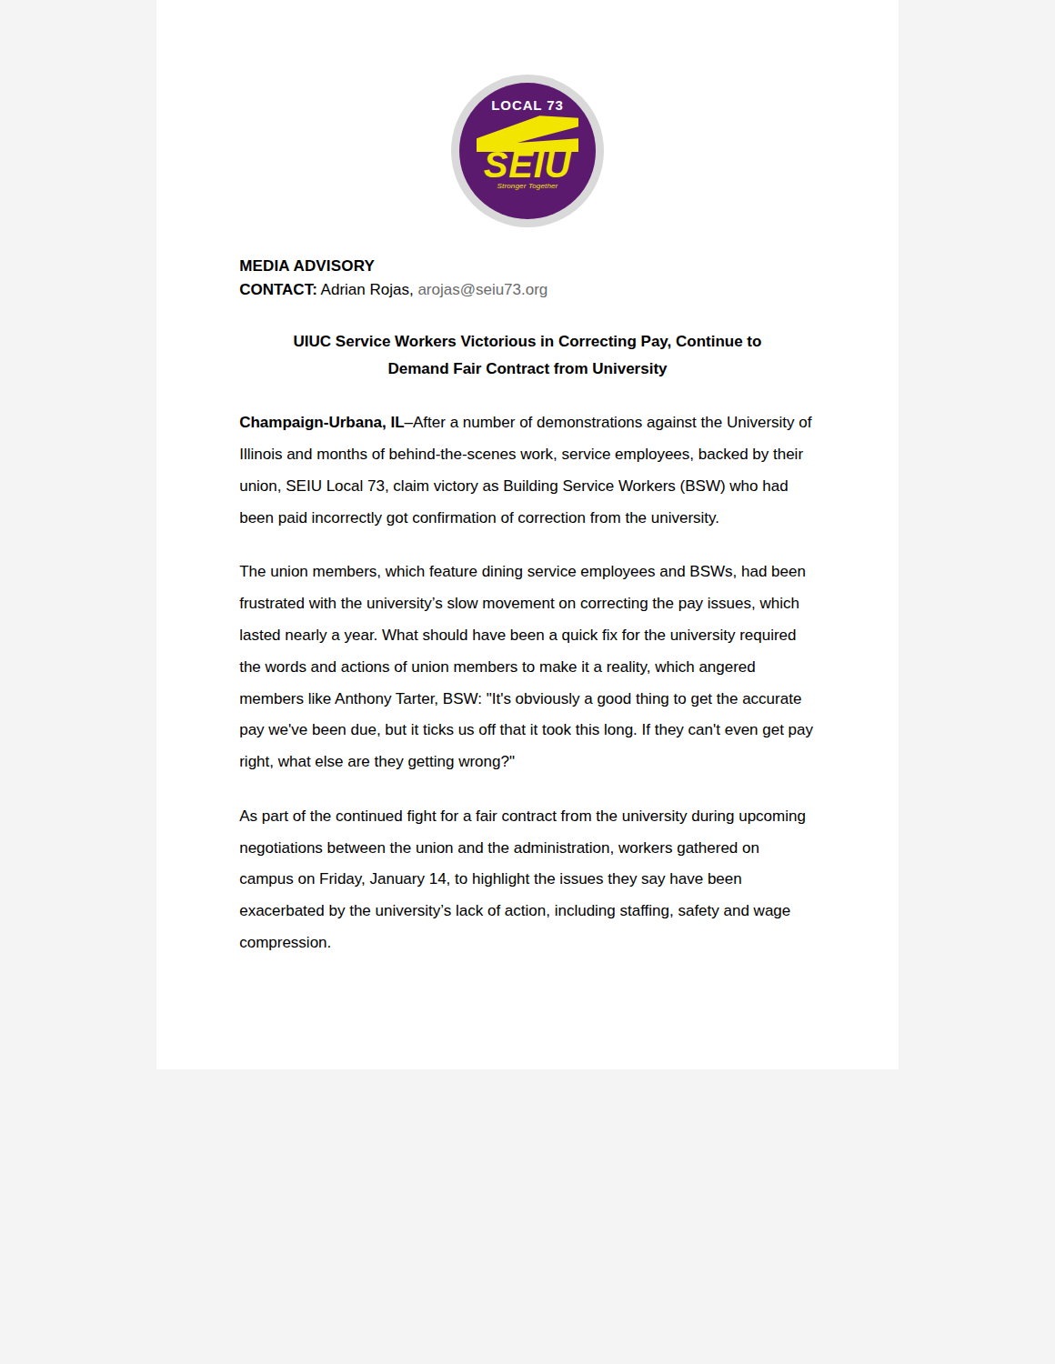LOCAL 73
SEIU
Stronger Together
MEDIA ADVISORY
CONTACT: Adrian Rojas, arojas@seiu73.org
UIUC Service Workers Victorious in Correcting Pay, Continue to Demand Fair Contract from University
Champaign-Urbana, IL–After a number of demonstrations against the University of Illinois and months of behind-the-scenes work, service employees, backed by their union, SEIU Local 73, claim victory as Building Service Workers (BSW) who had been paid incorrectly got confirmation of correction from the university.
The union members, which feature dining service employees and BSWs, had been frustrated with the university’s slow movement on correcting the pay issues, which lasted nearly a year. What should have been a quick fix for the university required the words and actions of union members to make it a reality, which angered members like Anthony Tarter, BSW: "It's obviously a good thing to get the accurate pay we've been due, but it ticks us off that it took this long. If they can't even get pay right, what else are they getting wrong?"
As part of the continued fight for a fair contract from the university during upcoming negotiations between the union and the administration, workers gathered on campus on Friday, January 14, to highlight the issues they say have been exacerbated by the university’s lack of action, including staffing, safety and wage compression.